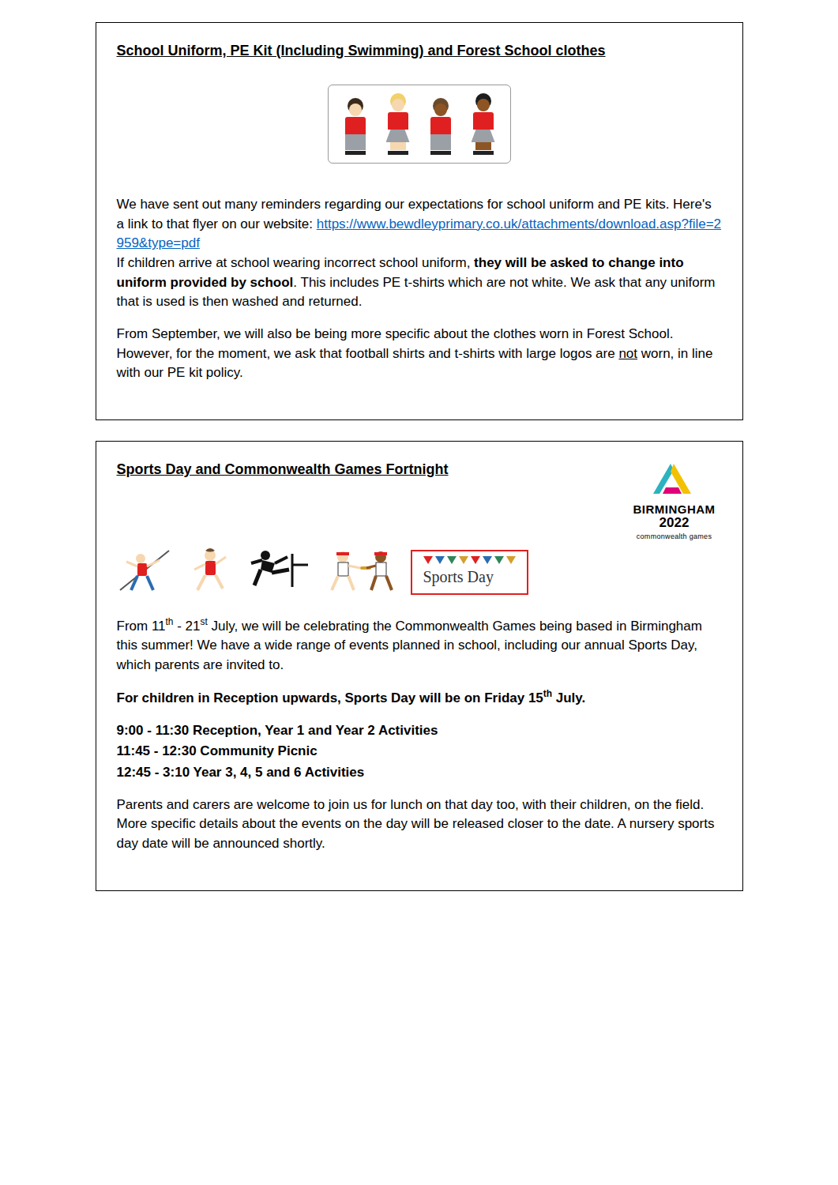School Uniform, PE Kit (Including Swimming) and Forest School clothes
We have sent out many reminders regarding our expectations for school uniform and PE kits. Here's a link to that flyer on our website: https://www.bewdleyprimary.co.uk/attachments/download.asp?file=2959&type=pdf
If children arrive at school wearing incorrect school uniform, they will be asked to change into uniform provided by school. This includes PE t-shirts which are not white. We ask that any uniform that is used is then washed and returned.
From September, we will also be being more specific about the clothes worn in Forest School. However, for the moment, we ask that football shirts and t-shirts with large logos are not worn, in line with our PE kit policy.
Sports Day and Commonwealth Games Fortnight
BIRMINGHAM
2022
commonwealth games
Sports Day
From 11th - 21st July, we will be celebrating the Commonwealth Games being based in Birmingham this summer! We have a wide range of events planned in school, including our annual Sports Day, which parents are invited to.
For children in Reception upwards, Sports Day will be on Friday 15th July.
9:00 - 11:30 Reception, Year 1 and Year 2 Activities
11:45 - 12:30 Community Picnic
12:45 - 3:10 Year 3, 4, 5 and 6 Activities
Parents and carers are welcome to join us for lunch on that day too, with their children, on the field. More specific details about the events on the day will be released closer to the date. A nursery sports day date will be announced shortly.